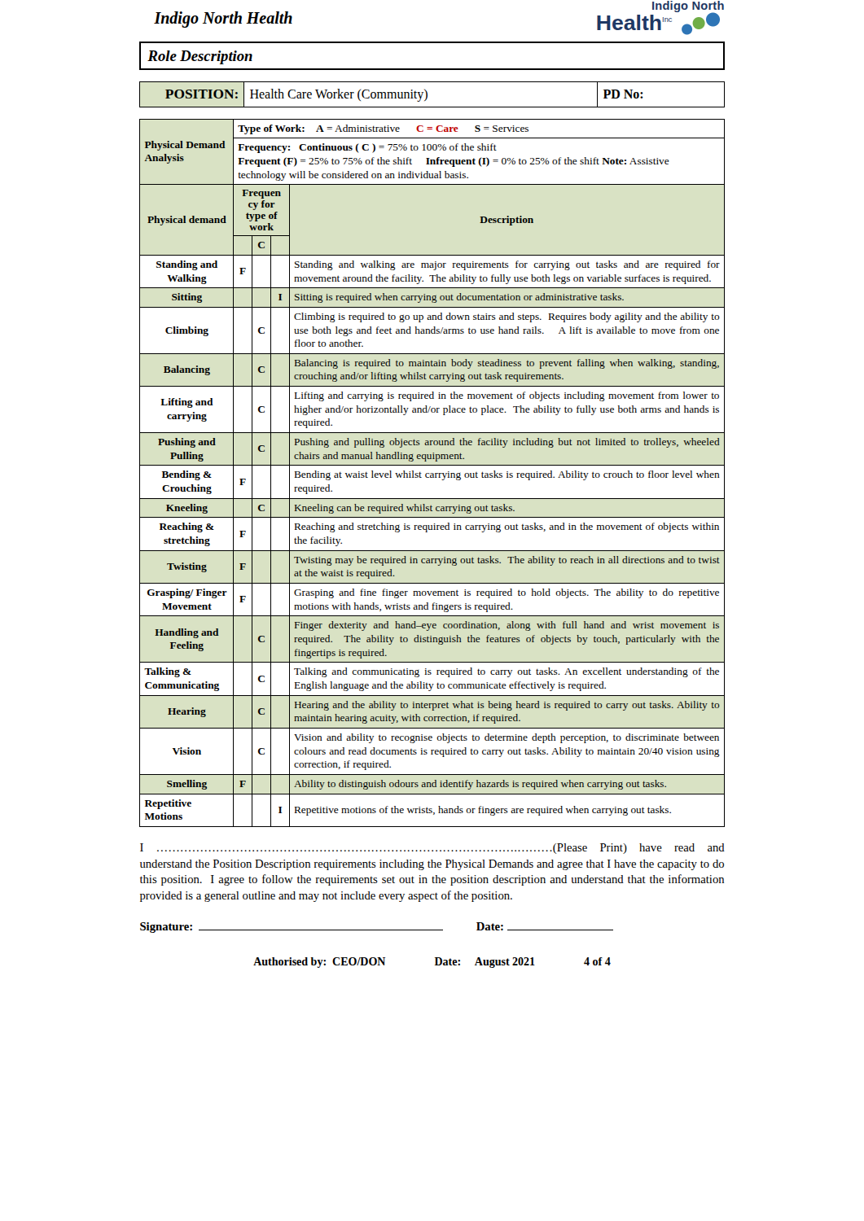Indigo North Health
Indigo North
HealthInc
Role Description
| POSITION: | Health Care Worker (Community) | PD No: |
| Physical Demand Analysis | Type of Work: A = Administrative C = Care S = Services |
| Frequency: Continuous ( C ) = 75% to 100% of the shift Frequent (F) = 25% to 75% of the shift Infrequent (I) = 0% to 25% of the shift Note: Assistive technology will be considered on an individual basis. |
| Physical demand | Frequen cy for type of work | Description |
| | C | |
| Standing and Walking | F | | | Standing and walking are major requirements for carrying out tasks and are required for movement around the facility. The ability to fully use both legs on variable surfaces is required. |
| Sitting | | | I | Sitting is required when carrying out documentation or administrative tasks. |
| Climbing | | C | | Climbing is required to go up and down stairs and steps. Requires body agility and the ability to use both legs and feet and hands/arms to use hand rails. A lift is available to move from one floor to another. |
| Balancing | | C | | Balancing is required to maintain body steadiness to prevent falling when walking, standing, crouching and/or lifting whilst carrying out task requirements. |
| Lifting and carrying | | C | | Lifting and carrying is required in the movement of objects including movement from lower to higher and/or horizontally and/or place to place. The ability to fully use both arms and hands is required. |
| Pushing and Pulling | | C | | Pushing and pulling objects around the facility including but not limited to trolleys, wheeled chairs and manual handling equipment. |
| Bending & Crouching | F | | | Bending at waist level whilst carrying out tasks is required. Ability to crouch to floor level when required. |
| Kneeling | | C | | Kneeling can be required whilst carrying out tasks. |
| Reaching & stretching | F | | | Reaching and stretching is required in carrying out tasks, and in the movement of objects within the facility. |
| Twisting | F | | | Twisting may be required in carrying out tasks. The ability to reach in all directions and to twist at the waist is required. |
| Grasping/ Finger Movement | F | | | Grasping and fine finger movement is required to hold objects. The ability to do repetitive motions with hands, wrists and fingers is required. |
| Handling and Feeling | | C | | Finger dexterity and hand–eye coordination, along with full hand and wrist movement is required. The ability to distinguish the features of objects by touch, particularly with the fingertips is required. |
| Talking & Communicating | | C | | Talking and communicating is required to carry out tasks. An excellent understanding of the English language and the ability to communicate effectively is required. |
| Hearing | | C | | Hearing and the ability to interpret what is being heard is required to carry out tasks. Ability to maintain hearing acuity, with correction, if required. |
| Vision | | C | | Vision and ability to recognise objects to determine depth perception, to discriminate between colours and read documents is required to carry out tasks. Ability to maintain 20/40 vision using correction, if required. |
| Smelling | F | | | Ability to distinguish odours and identify hazards is required when carrying out tasks. |
| Repetitive Motions | | | I | Repetitive motions of the wrists, hands or fingers are required when carrying out tasks. |
I ……………………………………………………………………………….………(Please Print) have read and understand the Position Description requirements including the Physical Demands and agree that I have the capacity to do this position. I agree to follow the requirements set out in the position description and understand that the information provided is a general outline and may not include every aspect of the position.
Signature: Date:
Authorised by: CEO/DON
Date: August 2021
4 of 4